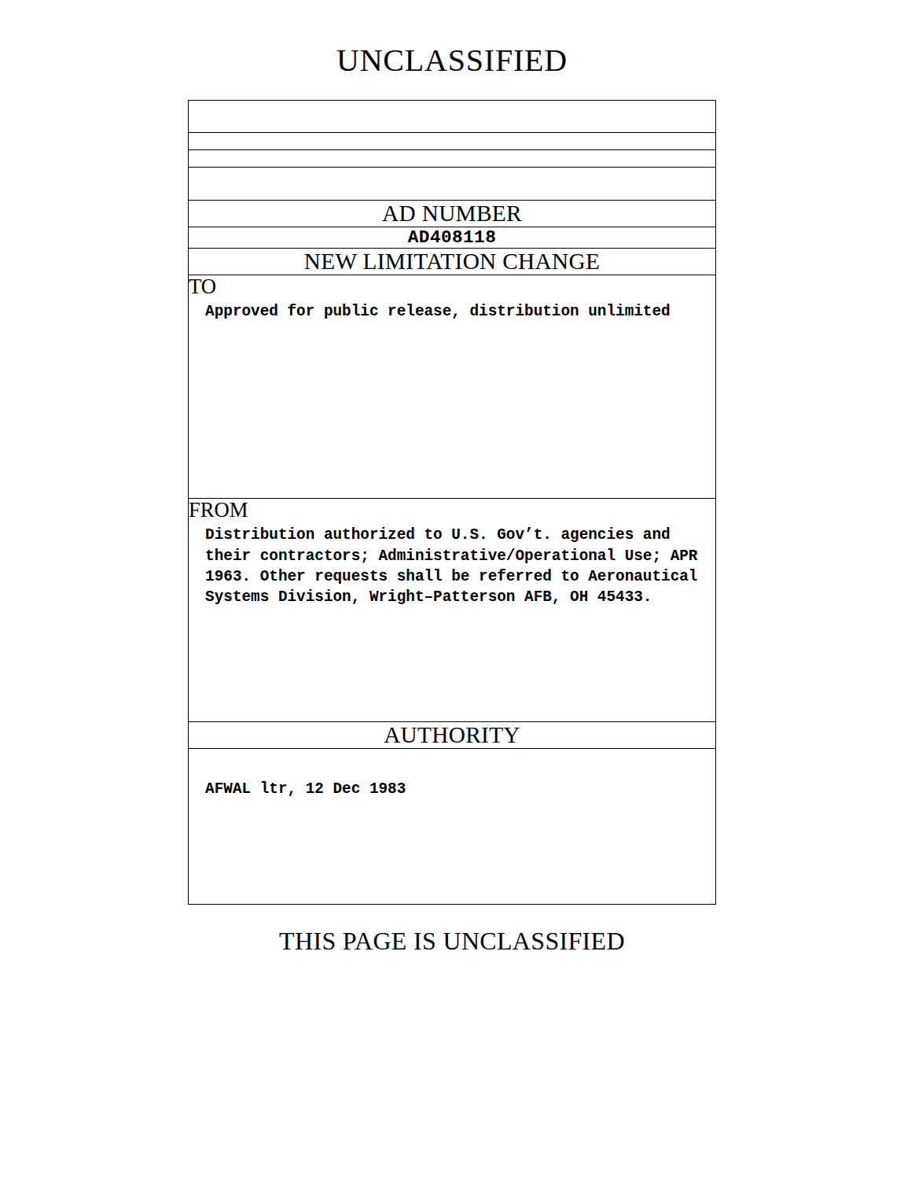UNCLASSIFIED
| AD NUMBER |
| AD408118 |
| NEW LIMITATION CHANGE |
| TO Approved for public release, distribution unlimited |
| FROM Distribution authorized to U.S. Gov’t. agencies and their contractors; Administrative/Operational Use; APR 1963. Other requests shall be referred to Aeronautical Systems Division, Wright–Patterson AFB, OH 45433. |
| AUTHORITY |
| AFWAL ltr, 12 Dec 1983 |
THIS PAGE IS UNCLASSIFIED